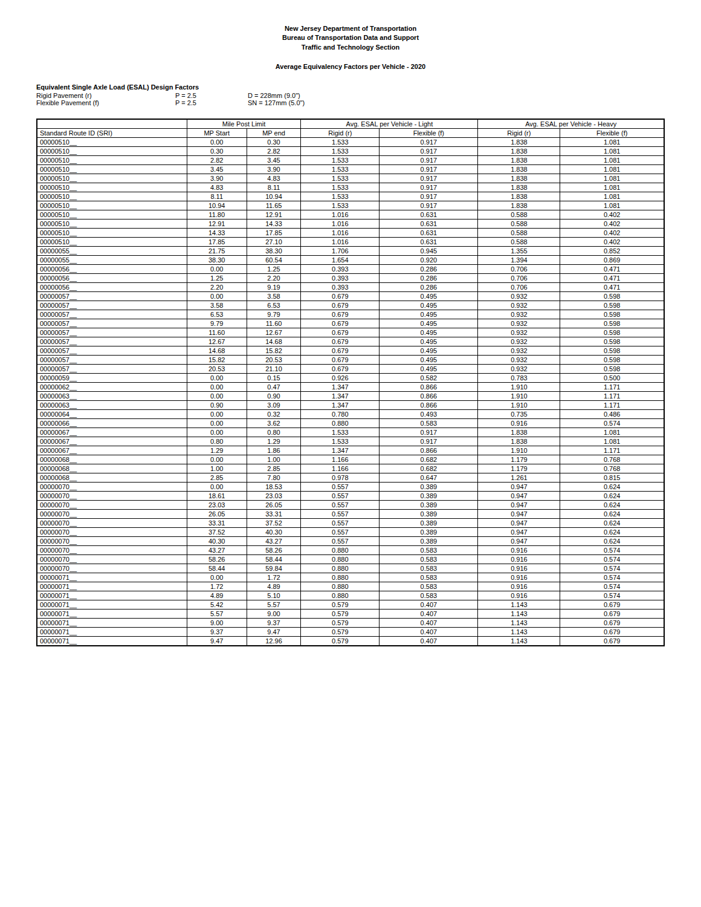New Jersey Department of Transportation Bureau of Transportation Data and Support Traffic and Technology Section
Average Equivalency Factors per Vehicle - 2020
Equivalent Single Axle Load (ESAL) Design Factors
| Rigid Pavement (r) | P = 2.5 | D = 228mm (9.0") |
| Flexible Pavement (f) | P = 2.5 | SN = 127mm (5.0") |
| | Mile Post Limit | Avg. ESAL per Vehicle - Light | Avg. ESAL per Vehicle - Heavy |
| --- | --- | --- | --- |
| Standard Route ID (SRI) | MP Start | MP end | Rigid (r) | Flexible (f) | Rigid (r) | Flexible (f) |
| 00000510__ | 0.00 | 0.30 | 1.533 | 0.917 | 1.838 | 1.081 |
| 00000510__ | 0.30 | 2.82 | 1.533 | 0.917 | 1.838 | 1.081 |
| 00000510__ | 2.82 | 3.45 | 1.533 | 0.917 | 1.838 | 1.081 |
| 00000510__ | 3.45 | 3.90 | 1.533 | 0.917 | 1.838 | 1.081 |
| 00000510__ | 3.90 | 4.83 | 1.533 | 0.917 | 1.838 | 1.081 |
| 00000510__ | 4.83 | 8.11 | 1.533 | 0.917 | 1.838 | 1.081 |
| 00000510__ | 8.11 | 10.94 | 1.533 | 0.917 | 1.838 | 1.081 |
| 00000510__ | 10.94 | 11.65 | 1.533 | 0.917 | 1.838 | 1.081 |
| 00000510__ | 11.80 | 12.91 | 1.016 | 0.631 | 0.588 | 0.402 |
| 00000510__ | 12.91 | 14.33 | 1.016 | 0.631 | 0.588 | 0.402 |
| 00000510__ | 14.33 | 17.85 | 1.016 | 0.631 | 0.588 | 0.402 |
| 00000510__ | 17.85 | 27.10 | 1.016 | 0.631 | 0.588 | 0.402 |
| 00000055__ | 21.75 | 38.30 | 1.706 | 0.945 | 1.355 | 0.852 |
| 00000055__ | 38.30 | 60.54 | 1.654 | 0.920 | 1.394 | 0.869 |
| 00000056__ | 0.00 | 1.25 | 0.393 | 0.286 | 0.706 | 0.471 |
| 00000056__ | 1.25 | 2.20 | 0.393 | 0.286 | 0.706 | 0.471 |
| 00000056__ | 2.20 | 9.19 | 0.393 | 0.286 | 0.706 | 0.471 |
| 00000057__ | 0.00 | 3.58 | 0.679 | 0.495 | 0.932 | 0.598 |
| 00000057__ | 3.58 | 6.53 | 0.679 | 0.495 | 0.932 | 0.598 |
| 00000057__ | 6.53 | 9.79 | 0.679 | 0.495 | 0.932 | 0.598 |
| 00000057__ | 9.79 | 11.60 | 0.679 | 0.495 | 0.932 | 0.598 |
| 00000057__ | 11.60 | 12.67 | 0.679 | 0.495 | 0.932 | 0.598 |
| 00000057__ | 12.67 | 14.68 | 0.679 | 0.495 | 0.932 | 0.598 |
| 00000057__ | 14.68 | 15.82 | 0.679 | 0.495 | 0.932 | 0.598 |
| 00000057__ | 15.82 | 20.53 | 0.679 | 0.495 | 0.932 | 0.598 |
| 00000057__ | 20.53 | 21.10 | 0.679 | 0.495 | 0.932 | 0.598 |
| 00000059__ | 0.00 | 0.15 | 0.926 | 0.582 | 0.783 | 0.500 |
| 00000062__ | 0.00 | 0.47 | 1.347 | 0.866 | 1.910 | 1.171 |
| 00000063__ | 0.00 | 0.90 | 1.347 | 0.866 | 1.910 | 1.171 |
| 00000063__ | 0.90 | 3.09 | 1.347 | 0.866 | 1.910 | 1.171 |
| 00000064__ | 0.00 | 0.32 | 0.780 | 0.493 | 0.735 | 0.486 |
| 00000066__ | 0.00 | 3.62 | 0.880 | 0.583 | 0.916 | 0.574 |
| 00000067__ | 0.00 | 0.80 | 1.533 | 0.917 | 1.838 | 1.081 |
| 00000067__ | 0.80 | 1.29 | 1.533 | 0.917 | 1.838 | 1.081 |
| 00000067__ | 1.29 | 1.86 | 1.347 | 0.866 | 1.910 | 1.171 |
| 00000068__ | 0.00 | 1.00 | 1.166 | 0.682 | 1.179 | 0.768 |
| 00000068__ | 1.00 | 2.85 | 1.166 | 0.682 | 1.179 | 0.768 |
| 00000068__ | 2.85 | 7.80 | 0.978 | 0.647 | 1.261 | 0.815 |
| 00000070__ | 0.00 | 18.53 | 0.557 | 0.389 | 0.947 | 0.624 |
| 00000070__ | 18.61 | 23.03 | 0.557 | 0.389 | 0.947 | 0.624 |
| 00000070__ | 23.03 | 26.05 | 0.557 | 0.389 | 0.947 | 0.624 |
| 00000070__ | 26.05 | 33.31 | 0.557 | 0.389 | 0.947 | 0.624 |
| 00000070__ | 33.31 | 37.52 | 0.557 | 0.389 | 0.947 | 0.624 |
| 00000070__ | 37.52 | 40.30 | 0.557 | 0.389 | 0.947 | 0.624 |
| 00000070__ | 40.30 | 43.27 | 0.557 | 0.389 | 0.947 | 0.624 |
| 00000070__ | 43.27 | 58.26 | 0.880 | 0.583 | 0.916 | 0.574 |
| 00000070__ | 58.26 | 58.44 | 0.880 | 0.583 | 0.916 | 0.574 |
| 00000070__ | 58.44 | 59.84 | 0.880 | 0.583 | 0.916 | 0.574 |
| 00000071__ | 0.00 | 1.72 | 0.880 | 0.583 | 0.916 | 0.574 |
| 00000071__ | 1.72 | 4.89 | 0.880 | 0.583 | 0.916 | 0.574 |
| 00000071__ | 4.89 | 5.10 | 0.880 | 0.583 | 0.916 | 0.574 |
| 00000071__ | 5.42 | 5.57 | 0.579 | 0.407 | 1.143 | 0.679 |
| 00000071__ | 5.57 | 9.00 | 0.579 | 0.407 | 1.143 | 0.679 |
| 00000071__ | 9.00 | 9.37 | 0.579 | 0.407 | 1.143 | 0.679 |
| 00000071__ | 9.37 | 9.47 | 0.579 | 0.407 | 1.143 | 0.679 |
| 00000071__ | 9.47 | 12.96 | 0.579 | 0.407 | 1.143 | 0.679 |